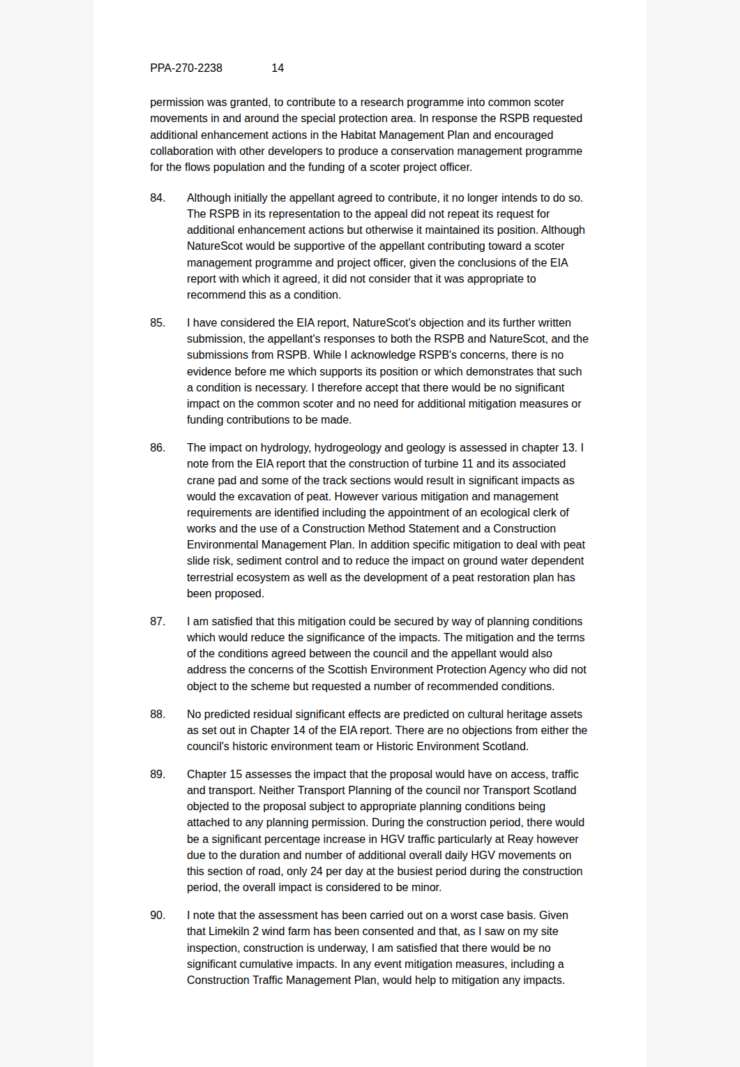PPA-270-2238 14
permission was granted, to contribute to a research programme into common scoter movements in and around the special protection area. In response the RSPB requested additional enhancement actions in the Habitat Management Plan and encouraged collaboration with other developers to produce a conservation management programme for the flows population and the funding of a scoter project officer.
84. Although initially the appellant agreed to contribute, it no longer intends to do so. The RSPB in its representation to the appeal did not repeat its request for additional enhancement actions but otherwise it maintained its position. Although NatureScot would be supportive of the appellant contributing toward a scoter management programme and project officer, given the conclusions of the EIA report with which it agreed, it did not consider that it was appropriate to recommend this as a condition.
85. I have considered the EIA report, NatureScot's objection and its further written submission, the appellant's responses to both the RSPB and NatureScot, and the submissions from RSPB. While I acknowledge RSPB's concerns, there is no evidence before me which supports its position or which demonstrates that such a condition is necessary. I therefore accept that there would be no significant impact on the common scoter and no need for additional mitigation measures or funding contributions to be made.
86. The impact on hydrology, hydrogeology and geology is assessed in chapter 13. I note from the EIA report that the construction of turbine 11 and its associated crane pad and some of the track sections would result in significant impacts as would the excavation of peat. However various mitigation and management requirements are identified including the appointment of an ecological clerk of works and the use of a Construction Method Statement and a Construction Environmental Management Plan. In addition specific mitigation to deal with peat slide risk, sediment control and to reduce the impact on ground water dependent terrestrial ecosystem as well as the development of a peat restoration plan has been proposed.
87. I am satisfied that this mitigation could be secured by way of planning conditions which would reduce the significance of the impacts. The mitigation and the terms of the conditions agreed between the council and the appellant would also address the concerns of the Scottish Environment Protection Agency who did not object to the scheme but requested a number of recommended conditions.
88. No predicted residual significant effects are predicted on cultural heritage assets as set out in Chapter 14 of the EIA report. There are no objections from either the council's historic environment team or Historic Environment Scotland.
89. Chapter 15 assesses the impact that the proposal would have on access, traffic and transport. Neither Transport Planning of the council nor Transport Scotland objected to the proposal subject to appropriate planning conditions being attached to any planning permission. During the construction period, there would be a significant percentage increase in HGV traffic particularly at Reay however due to the duration and number of additional overall daily HGV movements on this section of road, only 24 per day at the busiest period during the construction period, the overall impact is considered to be minor.
90. I note that the assessment has been carried out on a worst case basis. Given that Limekiln 2 wind farm has been consented and that, as I saw on my site inspection, construction is underway, I am satisfied that there would be no significant cumulative impacts. In any event mitigation measures, including a Construction Traffic Management Plan, would help to mitigation any impacts.